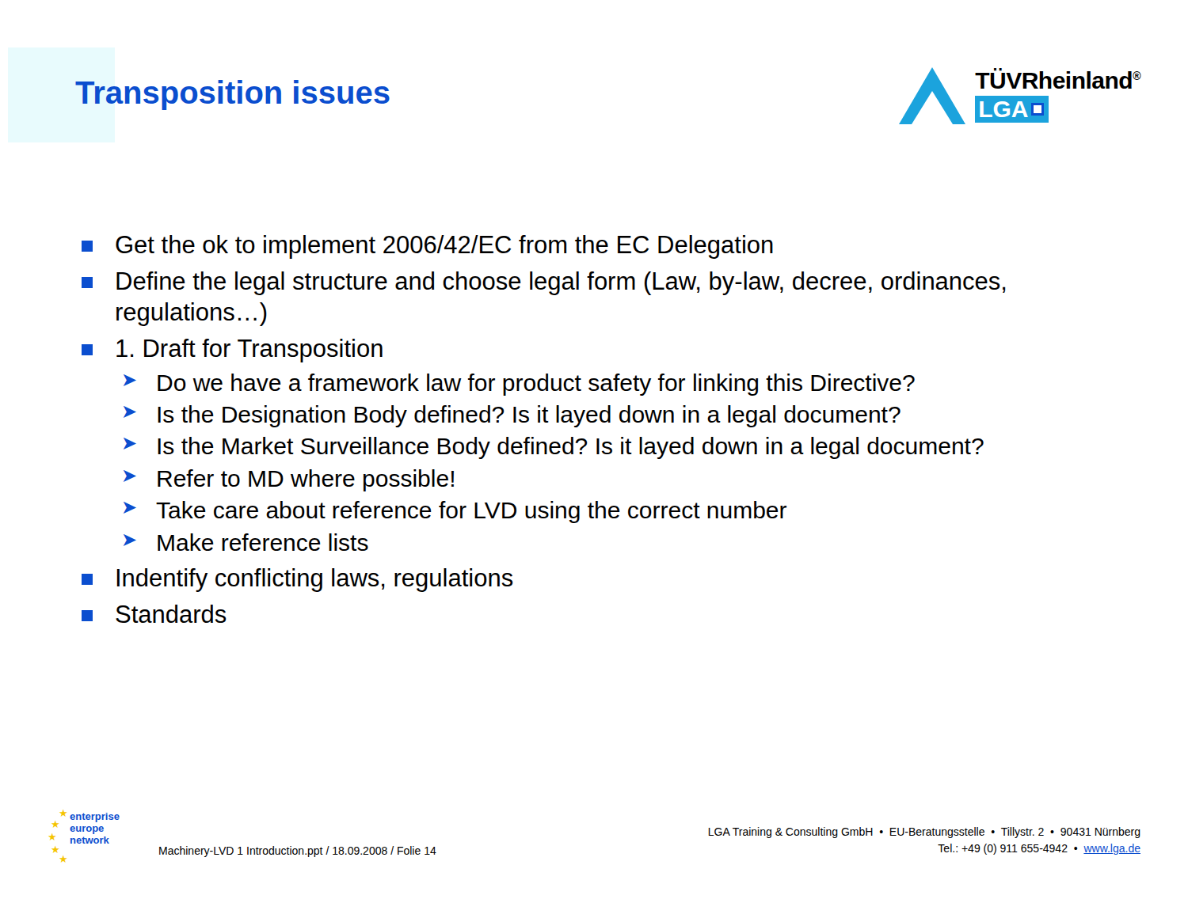LGA
Transposition issues
TÜVRheinland® LGA
Get the ok to implement 2006/42/EC from the EC Delegation
Define the legal structure and choose legal form (Law, by-law, decree, ordinances, regulations…)
1. Draft for Transposition
Do we have a framework law for product safety for linking this Directive?
Is the Designation Body defined? Is it layed down in a legal document?
Is the Market Surveillance Body defined? Is it layed down in a legal document?
Refer to MD where possible!
Take care about reference for LVD using the correct number
Make reference lists
Indentify conflicting laws, regulations
Standards
★ ★ ★ ★ ★
enterprise
europe
network
Machinery-LVD 1 Introduction.ppt / 18.09.2008 / Folie 14
LGA Training & Consulting GmbH • EU-Beratungsstelle • Tillystr. 2 • 90431 Nürnberg
Tel.: +49 (0) 911 655-4942 • www.lga.de